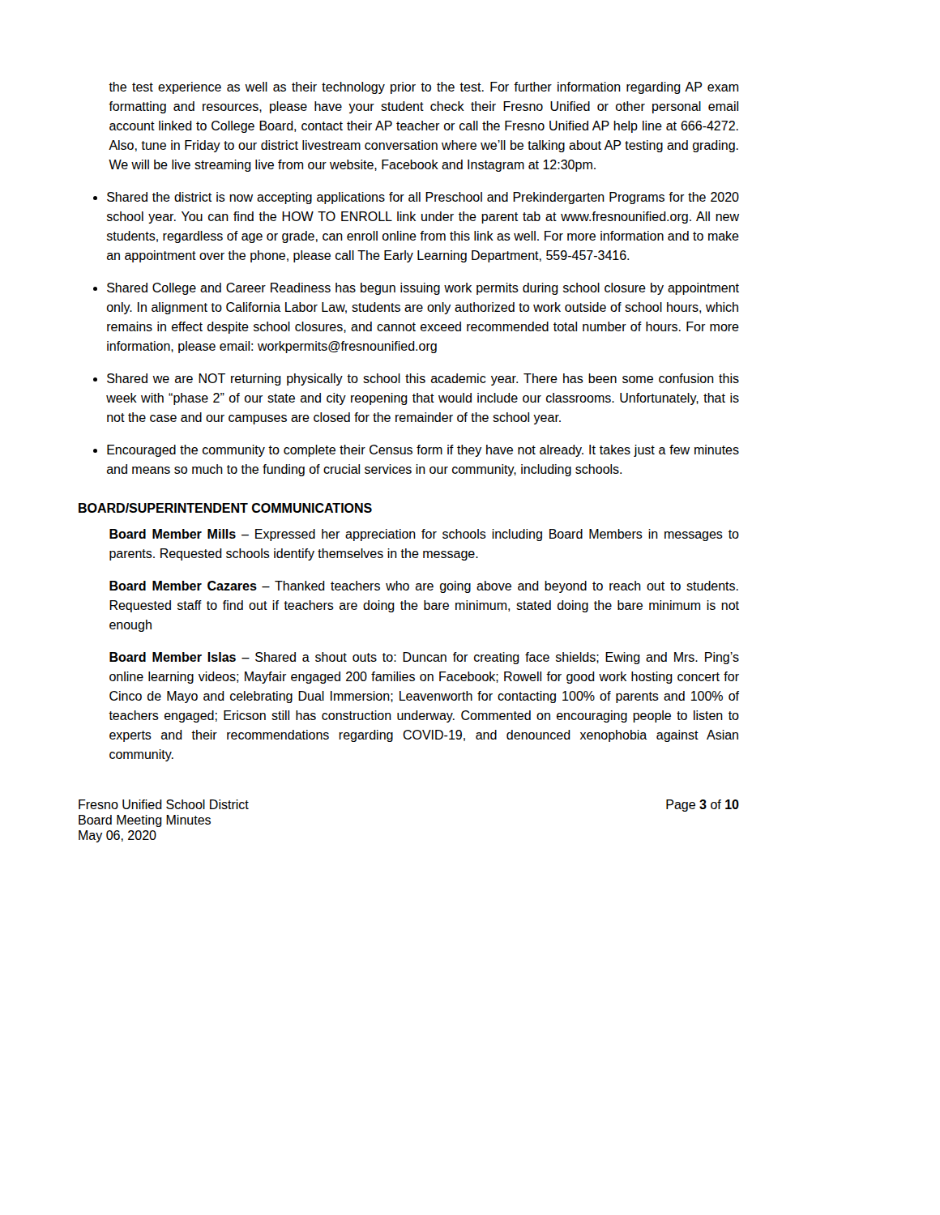the test experience as well as their technology prior to the test. For further information regarding AP exam formatting and resources, please have your student check their Fresno Unified or other personal email account linked to College Board, contact their AP teacher or call the Fresno Unified AP help line at 666-4272. Also, tune in Friday to our district livestream conversation where we’ll be talking about AP testing and grading. We will be live streaming live from our website, Facebook and Instagram at 12:30pm.
Shared the district is now accepting applications for all Preschool and Prekindergarten Programs for the 2020 school year. You can find the HOW TO ENROLL link under the parent tab at www.fresnounified.org. All new students, regardless of age or grade, can enroll online from this link as well. For more information and to make an appointment over the phone, please call The Early Learning Department, 559-457-3416.
Shared College and Career Readiness has begun issuing work permits during school closure by appointment only. In alignment to California Labor Law, students are only authorized to work outside of school hours, which remains in effect despite school closures, and cannot exceed recommended total number of hours. For more information, please email: workpermits@fresnounified.org
Shared we are NOT returning physically to school this academic year. There has been some confusion this week with “phase 2” of our state and city reopening that would include our classrooms. Unfortunately, that is not the case and our campuses are closed for the remainder of the school year.
Encouraged the community to complete their Census form if they have not already. It takes just a few minutes and means so much to the funding of crucial services in our community, including schools.
BOARD/SUPERINTENDENT COMMUNICATIONS
Board Member Mills – Expressed her appreciation for schools including Board Members in messages to parents. Requested schools identify themselves in the message.
Board Member Cazares – Thanked teachers who are going above and beyond to reach out to students. Requested staff to find out if teachers are doing the bare minimum, stated doing the bare minimum is not enough
Board Member Islas – Shared a shout outs to: Duncan for creating face shields; Ewing and Mrs. Ping’s online learning videos; Mayfair engaged 200 families on Facebook; Rowell for good work hosting concert for Cinco de Mayo and celebrating Dual Immersion; Leavenworth for contacting 100% of parents and 100% of teachers engaged; Ericson still has construction underway. Commented on encouraging people to listen to experts and their recommendations regarding COVID-19, and denounced xenophobia against Asian community.
Fresno Unified School District
Board Meeting Minutes
May 06, 2020
Page 3 of 10